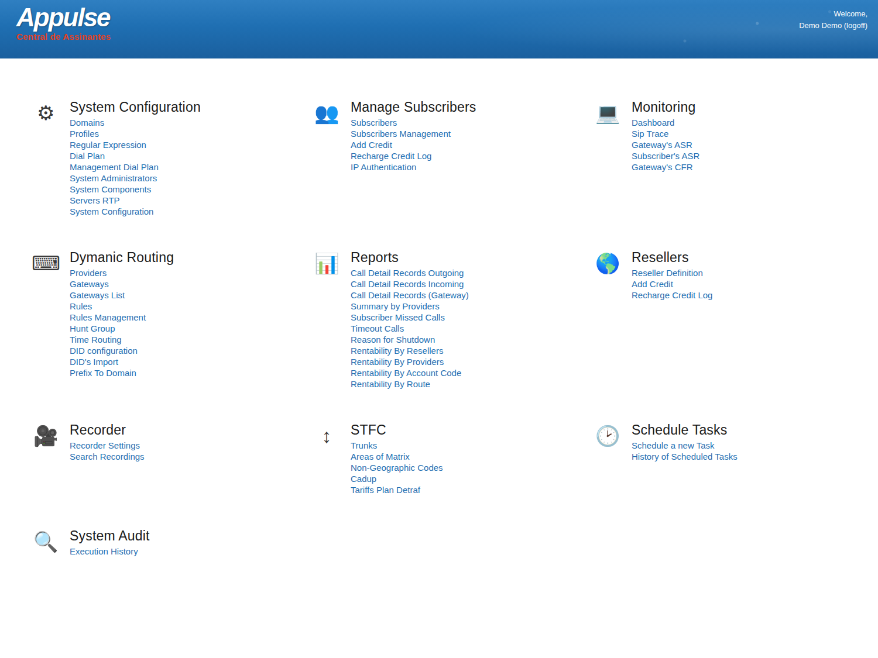Appulse
Central de Assinantes
Welcome,
Demo Demo (logoff)
⚙
System Configuration
Domains
Profiles
Regular Expression
Dial Plan
Management Dial Plan
System Administrators
System Components
Servers RTP
System Configuration
👥
Manage Subscribers
Subscribers
Subscribers Management
Add Credit
Recharge Credit Log
IP Authentication
💻
Monitoring
Dashboard
Sip Trace
Gateway's ASR
Subscriber's ASR
Gateway's CFR
⌨
Dymanic Routing
Providers
Gateways
Gateways List
Rules
Rules Management
Hunt Group
Time Routing
DID configuration
DID's Import
Prefix To Domain
📊
Reports
Call Detail Records Outgoing
Call Detail Records Incoming
Call Detail Records (Gateway)
Summary by Providers
Subscriber Missed Calls
Timeout Calls
Reason for Shutdown
Rentability By Resellers
Rentability By Providers
Rentability By Account Code
Rentability By Route
🌎
Resellers
Reseller Definition
Add Credit
Recharge Credit Log
🎥
Recorder
Recorder Settings
Search Recordings
↕
STFC
Trunks
Areas of Matrix
Non-Geographic Codes
Cadup
Tariffs Plan Detraf
🕑
Schedule Tasks
Schedule a new Task
History of Scheduled Tasks
🔍
System Audit
Execution History